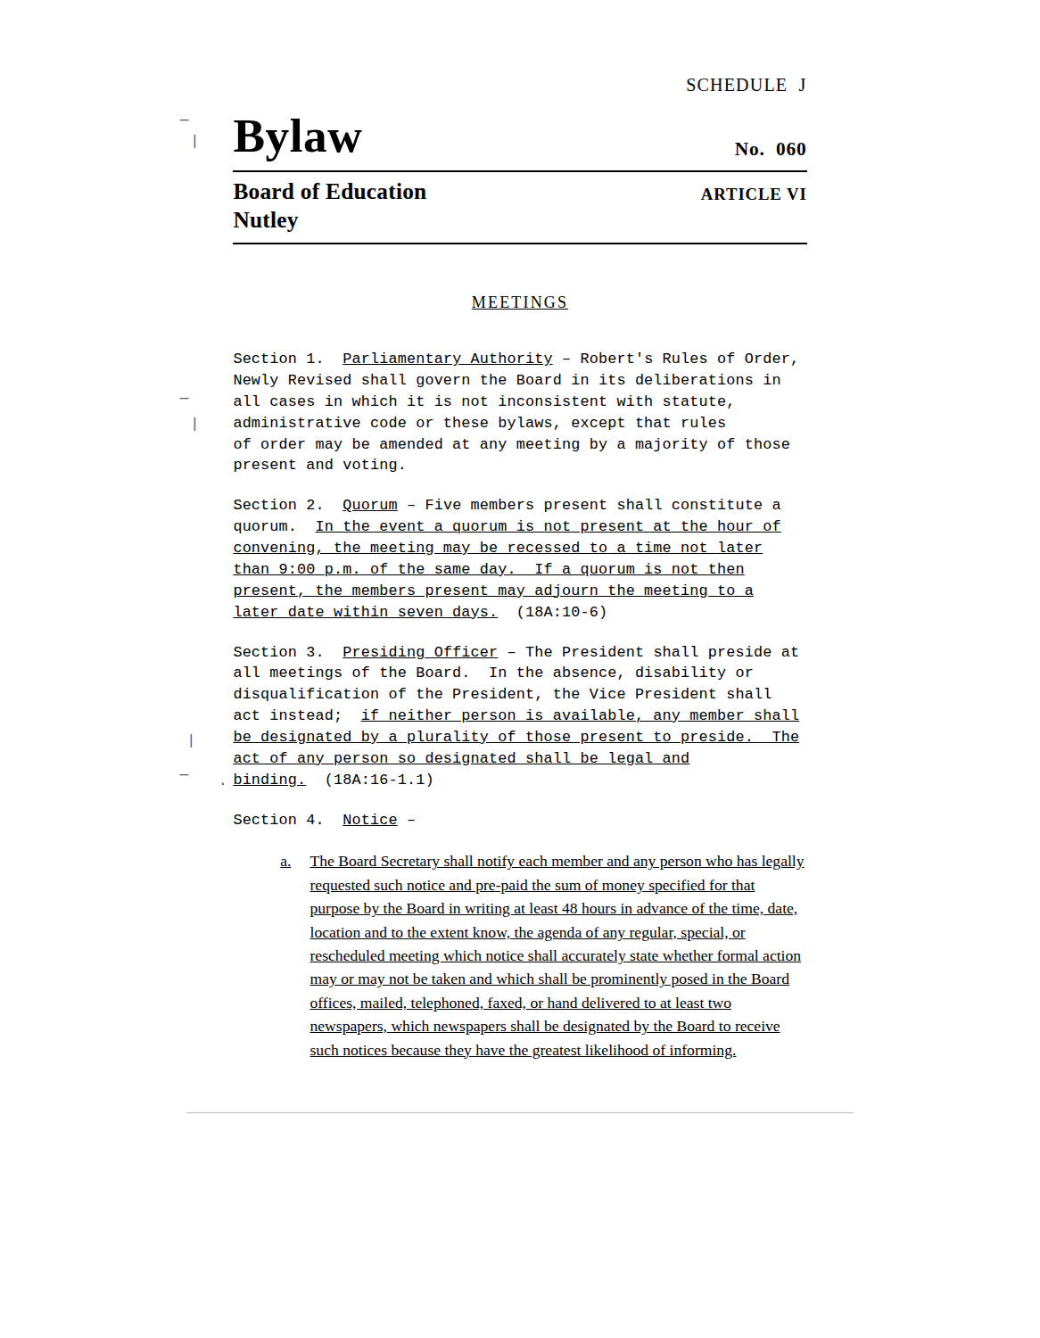—
|
—
|
|
—
·
SCHEDULE J
Bylaw
No. 060
Board of Education
Nutley
ARTICLE VI
MEETINGS
Section 1. Parliamentary Authority – Robert's Rules of Order, Newly Revised shall govern the Board in its deliberations in all cases in which it is not inconsistent with statute, administrative code or these bylaws, except that rules of order may be amended at any meeting by a majority of those present and voting.
Section 2. Quorum – Five members present shall constitute a quorum. In the event a quorum is not present at the hour of convening, the meeting may be recessed to a time not later than 9:00 p.m. of the same day. If a quorum is not then present, the members present may adjourn the meeting to a later date within seven days. (18A:10-6)
Section 3. Presiding Officer – The President shall preside at all meetings of the Board. In the absence, disability or disqualification of the President, the Vice President shall act instead; if neither person is available, any member shall be designated by a plurality of those present to preside. The act of any person so designated shall be legal and binding. (18A:16-1.1)
Section 4. Notice –
a.
The Board Secretary shall notify each member and any person who has legally requested such notice and pre-paid the sum of money specified for that purpose by the Board in writing at least 48 hours in advance of the time, date, location and to the extent know, the agenda of any regular, special, or rescheduled meeting which notice shall accurately state whether formal action may or may not be taken and which shall be prominently posed in the Board offices, mailed, telephoned, faxed, or hand delivered to at least two newspapers, which newspapers shall be designated by the Board to receive such notices because they have the greatest likelihood of informing.